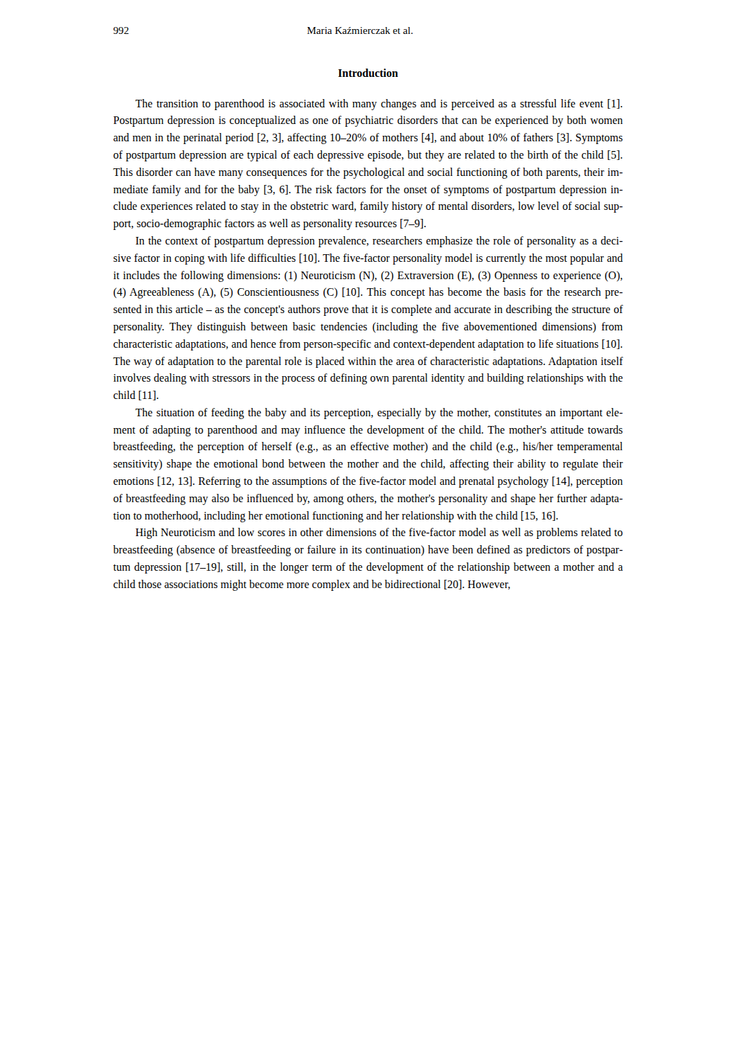992 Maria Kaźmierczak et al.
Introduction
The transition to parenthood is associated with many changes and is perceived as a stressful life event [1]. Postpartum depression is conceptualized as one of psychiatric disorders that can be experienced by both women and men in the perinatal period [2, 3], affecting 10–20% of mothers [4], and about 10% of fathers [3]. Symptoms of postpartum depression are typical of each depressive episode, but they are related to the birth of the child [5]. This disorder can have many consequences for the psychological and social functioning of both parents, their immediate family and for the baby [3, 6]. The risk factors for the onset of symptoms of postpartum depression include experiences related to stay in the obstetric ward, family history of mental disorders, low level of social support, socio-demographic factors as well as personality resources [7–9].
In the context of postpartum depression prevalence, researchers emphasize the role of personality as a decisive factor in coping with life difficulties [10]. The five-factor personality model is currently the most popular and it includes the following dimensions: (1) Neuroticism (N), (2) Extraversion (E), (3) Openness to experience (O), (4) Agreeableness (A), (5) Conscientiousness (C) [10]. This concept has become the basis for the research presented in this article – as the concept's authors prove that it is complete and accurate in describing the structure of personality. They distinguish between basic tendencies (including the five abovementioned dimensions) from characteristic adaptations, and hence from person-specific and context-dependent adaptation to life situations [10]. The way of adaptation to the parental role is placed within the area of characteristic adaptations. Adaptation itself involves dealing with stressors in the process of defining own parental identity and building relationships with the child [11].
The situation of feeding the baby and its perception, especially by the mother, constitutes an important element of adapting to parenthood and may influence the development of the child. The mother's attitude towards breastfeeding, the perception of herself (e.g., as an effective mother) and the child (e.g., his/her temperamental sensitivity) shape the emotional bond between the mother and the child, affecting their ability to regulate their emotions [12, 13]. Referring to the assumptions of the five-factor model and prenatal psychology [14], perception of breastfeeding may also be influenced by, among others, the mother's personality and shape her further adaptation to motherhood, including her emotional functioning and her relationship with the child [15, 16].
High Neuroticism and low scores in other dimensions of the five-factor model as well as problems related to breastfeeding (absence of breastfeeding or failure in its continuation) have been defined as predictors of postpartum depression [17–19], still, in the longer term of the development of the relationship between a mother and a child those associations might become more complex and be bidirectional [20]. However,